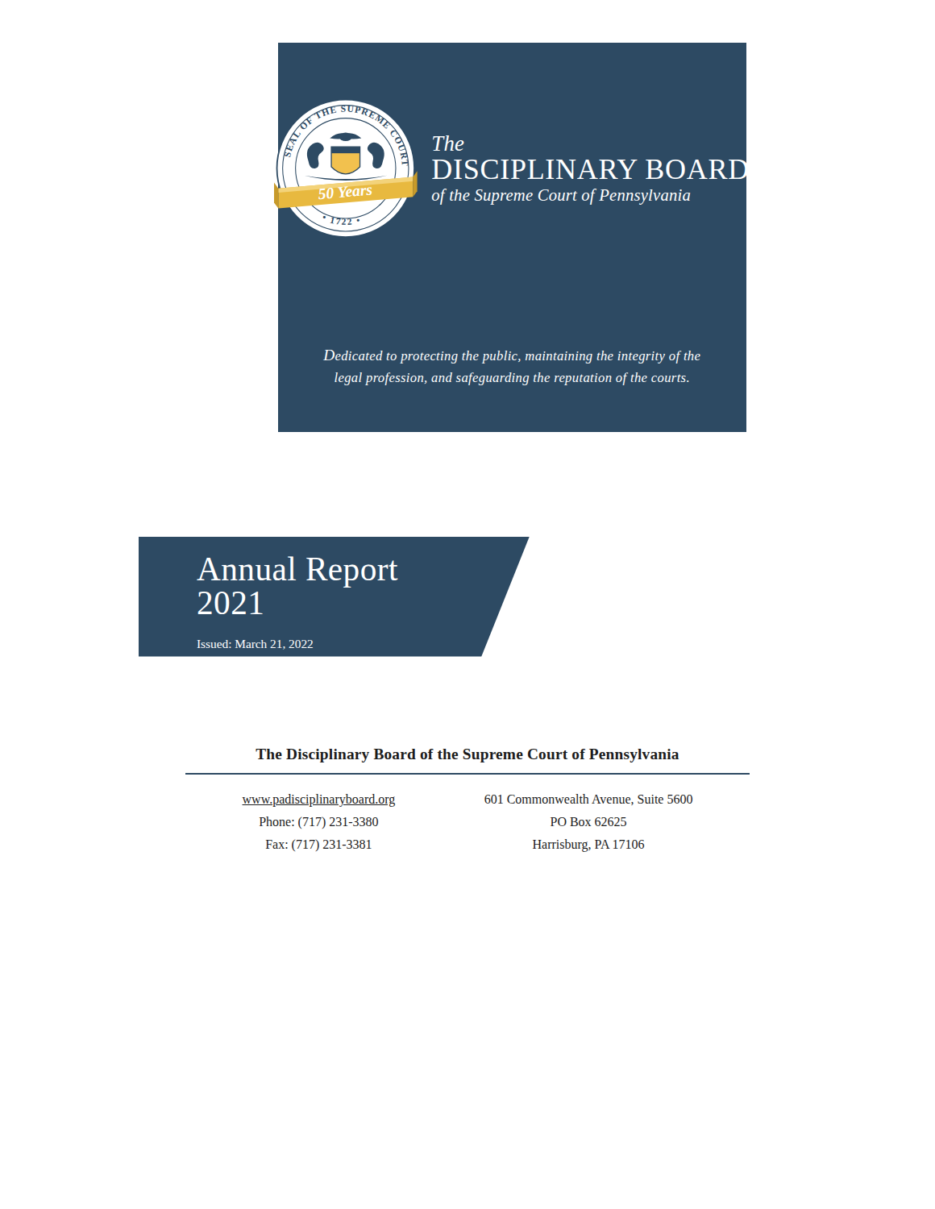SEAL OF THE SUPREME COURT OF PENNSYLVANIA • 1722 • 50 Years
The
DISCIPLINARY BOARD
of the Supreme Court of Pennsylvania
Dedicated to protecting the public, maintaining the integrity of the legal profession, and safeguarding the reputation of the courts.
Annual Report
2021
Issued: March 21, 2022
The Disciplinary Board of the Supreme Court of Pennsylvania
www.padisciplinaryboard.org
Phone: (717) 231-3380
Fax: (717) 231-3381
601 Commonwealth Avenue, Suite 5600
PO Box 62625
Harrisburg, PA 17106